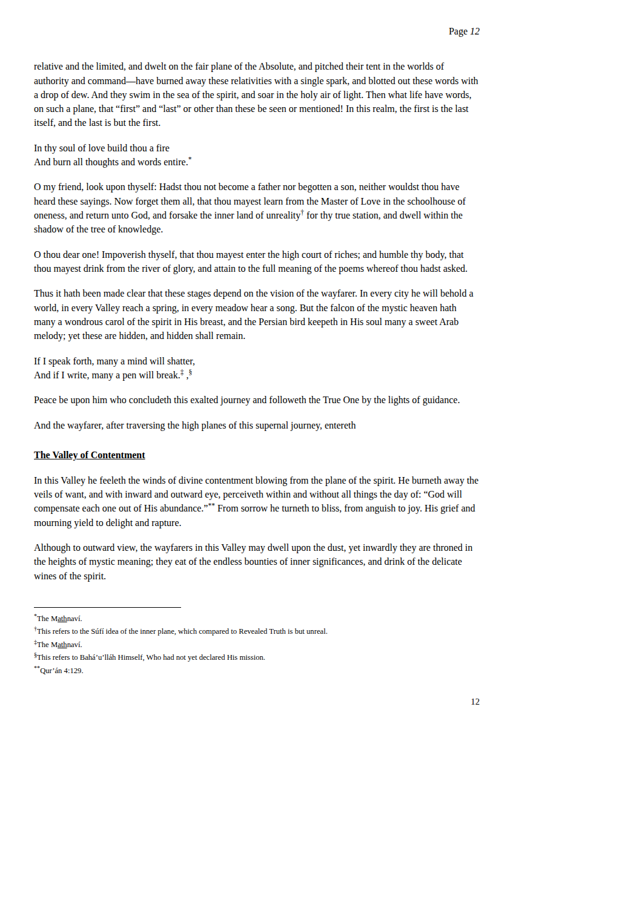Page 12
relative and the limited, and dwelt on the fair plane of the Absolute, and pitched their tent in the worlds of authority and command—have burned away these relativities with a single spark, and blotted out these words with a drop of dew. And they swim in the sea of the spirit, and soar in the holy air of light. Then what life have words, on such a plane, that “first” and “last” or other than these be seen or mentioned! In this realm, the first is the last itself, and the last is but the first.
In thy soul of love build thou a fire And burn all thoughts and words entire.*
O my friend, look upon thyself: Hadst thou not become a father nor begotten a son, neither wouldst thou have heard these sayings. Now forget them all, that thou mayest learn from the Master of Love in the schoolhouse of oneness, and return unto God, and forsake the inner land of unreality† for thy true station, and dwell within the shadow of the tree of knowledge.
O thou dear one! Impoverish thyself, that thou mayest enter the high court of riches; and humble thy body, that thou mayest drink from the river of glory, and attain to the full meaning of the poems whereof thou hadst asked.
Thus it hath been made clear that these stages depend on the vision of the wayfarer. In every city he will behold a world, in every Valley reach a spring, in every meadow hear a song. But the falcon of the mystic heaven hath many a wondrous carol of the spirit in His breast, and the Persian bird keepeth in His soul many a sweet Arab melody; yet these are hidden, and hidden shall remain.
If I speak forth, many a mind will shatter, And if I write, many a pen will break.‡ ,§
Peace be upon him who concludeth this exalted journey and followeth the True One by the lights of guidance.
And the wayfarer, after traversing the high planes of this supernal journey, entereth
The Valley of Contentment
In this Valley he feeleth the winds of divine contentment blowing from the plane of the spirit. He burneth away the veils of want, and with inward and outward eye, perceiveth within and without all things the day of: “God will compensate each one out of His abundance.”** From sorrow he turneth to bliss, from anguish to joy. His grief and mourning yield to delight and rapture.
Although to outward view, the wayfarers in this Valley may dwell upon the dust, yet inwardly they are throned in the heights of mystic meaning; they eat of the endless bounties of inner significances, and drink of the delicate wines of the spirit.
*The Mathnaví.
†This refers to the Súfí idea of the inner plane, which compared to Revealed Truth is but unreal.
‡The Mathnaví.
§This refers to Bahá’u’lláh Himself, Who had not yet declared His mission.
**Qur’án 4:129.
12